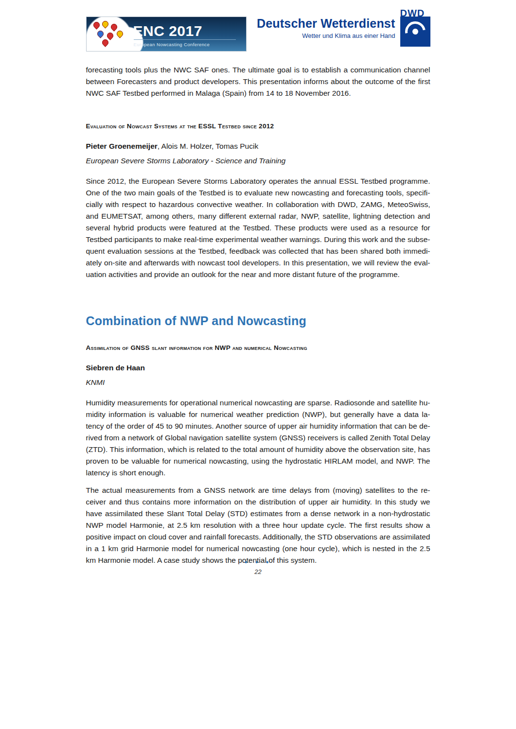ENC 2017
European Nowcasting Conference
Deutscher Wetterdienst
Wetter und Klima aus einer Hand
DWD
forecasting tools plus the NWC SAF ones. The ultimate goal is to establish a communication channel between Forecasters and product developers. This presentation informs about the outcome of the first NWC SAF Testbed performed in Malaga (Spain) from 14 to 18 November 2016.
Evaluation of Nowcast Systems at the ESSL Testbed since 2012
Pieter Groenemeijer, Alois M. Holzer, Tomas Pucik
European Severe Storms Laboratory - Science and Training
Since 2012, the European Severe Storms Laboratory operates the annual ESSL Testbed programme. One of the two main goals of the Testbed is to evaluate new nowcasting and forecasting tools, specificially with respect to hazardous convective weather. In collaboration with DWD, ZAMG, MeteoSwiss, and EUMETSAT, among others, many different external radar, NWP, satellite, lightning detection and several hybrid products were featured at the Testbed. These products were used as a resource for Testbed participants to make real-time experimental weather warnings. During this work and the subsequent evaluation sessions at the Testbed, feedback was collected that has been shared both immediately on-site and afterwards with nowcast tool developers. In this presentation, we will review the evaluation activities and provide an outlook for the near and more distant future of the programme.
Combination of NWP and Nowcasting
Assimilation of GNSS slant information for NWP and numerical Nowcasting
Siebren de Haan
KNMI
Humidity measurements for operational numerical nowcasting are sparse. Radiosonde and satellite humidity information is valuable for numerical weather prediction (NWP), but generally have a data latency of the order of 45 to 90 minutes. Another source of upper air humidity information that can be derived from a network of Global navigation satellite system (GNSS) receivers is called Zenith Total Delay (ZTD). This information, which is related to the total amount of humidity above the observation site, has proven to be valuable for numerical nowcasting, using the hydrostatic HIRLAM model, and NWP. The latency is short enough.
The actual measurements from a GNSS network are time delays from (moving) satellites to the receiver and thus contains more information on the distribution of upper air humidity. In this study we have assimilated these Slant Total Delay (STD) estimates from a dense network in a non-hydrostatic NWP model Harmonie, at 2.5 km resolution with a three hour update cycle. The first results show a positive impact on cloud cover and rainfall forecasts. Additionally, the STD observations are assimilated in a 1 km grid Harmonie model for numerical nowcasting (one hour cycle), which is nested in the 2.5 km Harmonie model. A case study shows the potential of this system.
• • •
22